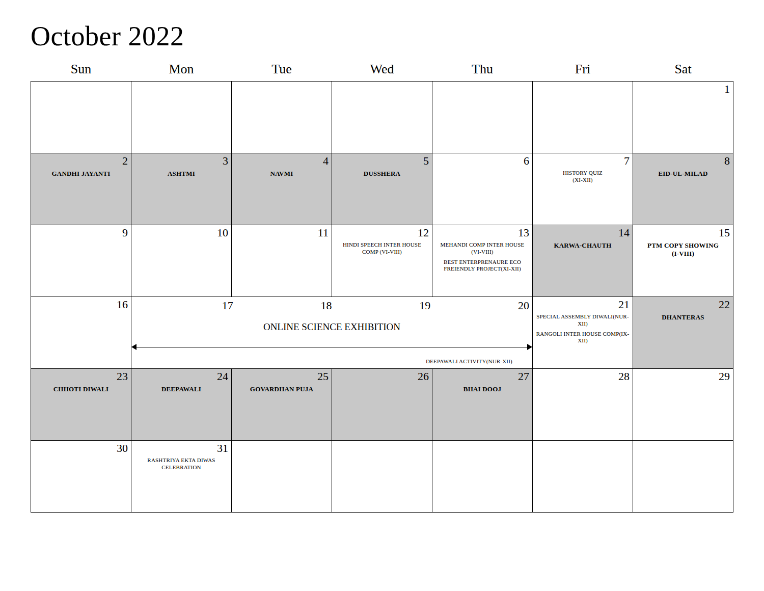October 2022
| Sun | Mon | Tue | Wed | Thu | Fri | Sat |
| --- | --- | --- | --- | --- | --- | --- |
| | | | | | | 1 |
| 2 GANDHI JAYANTI | 3 ASHTMI | 4 NAVMI | 5 DUSSHERA | 6 | 7 HISTORY QUIZ (XI-XII) | 8 EID-UL-MILAD |
| 9 | 10 | 11 | 12 HINDI SPEECH INTER HOUSE COMP (VI-VIII) | 13 MEHANDI COMP INTER HOUSE (VI-VIII) BEST ENTERPRENAURE ECO FREIENDLY PROJECT(XI-XII) | 14 KARWA-CHAUTH | 15 PTM COPY SHOWING (I-VIII) |
| 16 | 17 18 19 20 ONLINE SCIENCE EXHIBITION DEEPAWALI ACTIVITY(NUR-XII) | 21 SPECIAL ASSEMBLY DIWALI(NUR-XII) RANGOLI INTER HOUSE COMP(IX-XII) | 22 DHANTERAS |
| 23 CHHOTI DIWALI | 24 DEEPAWALI | 25 GOVARDHAN PUJA | 26 | 27 BHAI DOOJ | 28 | 29 |
| 30 | 31 RASHTRIYA EKTA DIWAS CELEBRATION | | | | | |